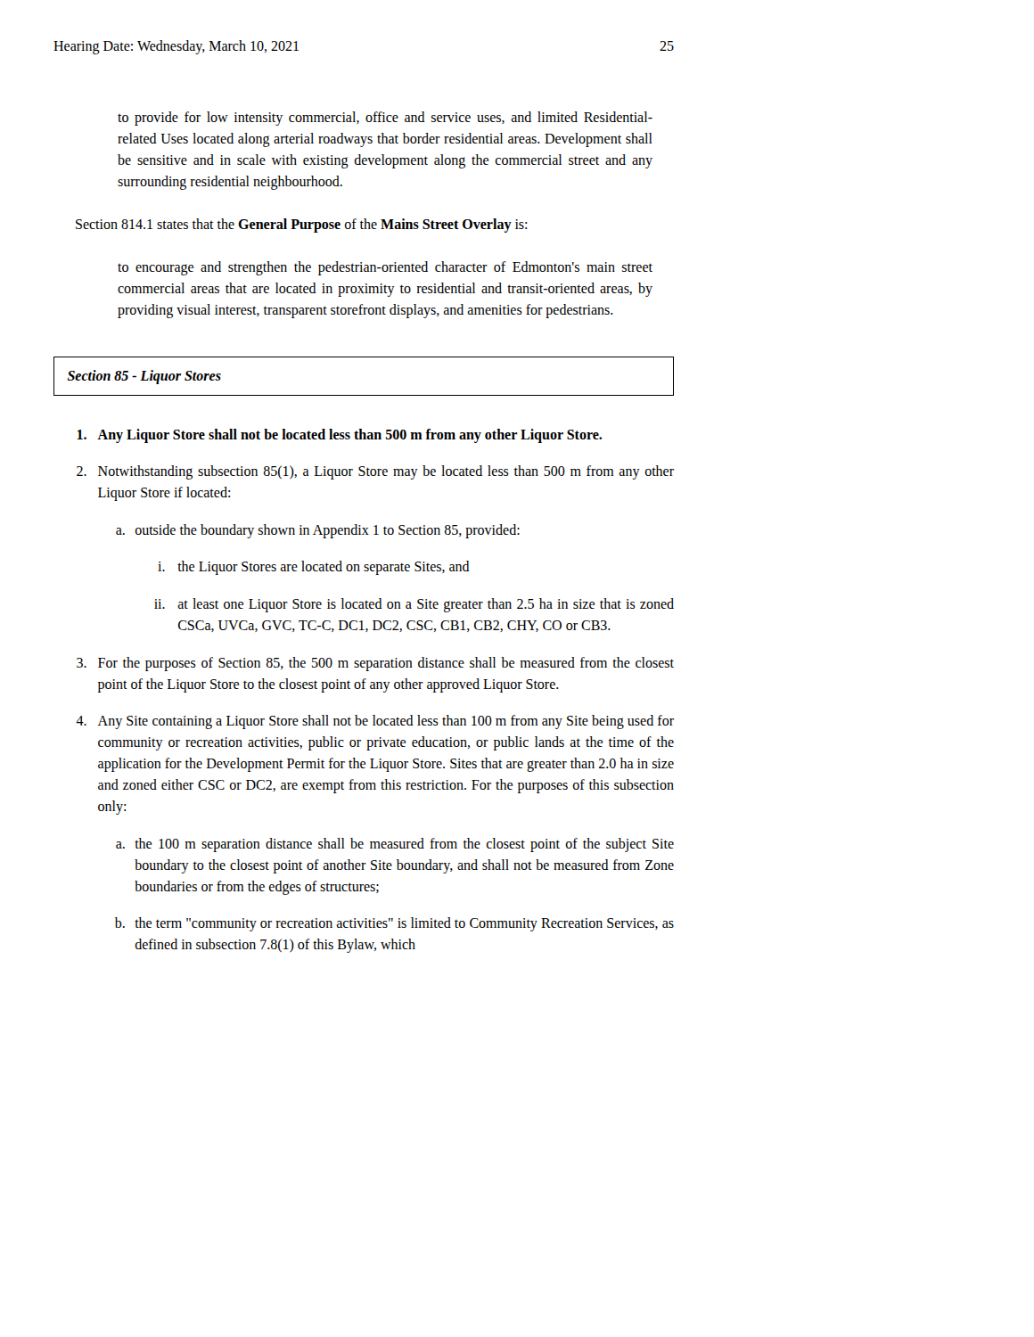Hearing Date: Wednesday, March 10, 2021 25
to provide for low intensity commercial, office and service uses, and limited Residential-related Uses located along arterial roadways that border residential areas. Development shall be sensitive and in scale with existing development along the commercial street and any surrounding residential neighbourhood.
Section 814.1 states that the General Purpose of the Mains Street Overlay is:
to encourage and strengthen the pedestrian-oriented character of Edmonton's main street commercial areas that are located in proximity to residential and transit-oriented areas, by providing visual interest, transparent storefront displays, and amenities for pedestrians.
Section 85 - Liquor Stores
Any Liquor Store shall not be located less than 500 m from any other Liquor Store.
Notwithstanding subsection 85(1), a Liquor Store may be located less than 500 m from any other Liquor Store if located:
outside the boundary shown in Appendix 1 to Section 85, provided:
the Liquor Stores are located on separate Sites, and
at least one Liquor Store is located on a Site greater than 2.5 ha in size that is zoned CSCa, UVCa, GVC, TC-C, DC1, DC2, CSC, CB1, CB2, CHY, CO or CB3.
For the purposes of Section 85, the 500 m separation distance shall be measured from the closest point of the Liquor Store to the closest point of any other approved Liquor Store.
Any Site containing a Liquor Store shall not be located less than 100 m from any Site being used for community or recreation activities, public or private education, or public lands at the time of the application for the Development Permit for the Liquor Store. Sites that are greater than 2.0 ha in size and zoned either CSC or DC2, are exempt from this restriction. For the purposes of this subsection only:
the 100 m separation distance shall be measured from the closest point of the subject Site boundary to the closest point of another Site boundary, and shall not be measured from Zone boundaries or from the edges of structures;
the term "community or recreation activities" is limited to Community Recreation Services, as defined in subsection 7.8(1) of this Bylaw, which